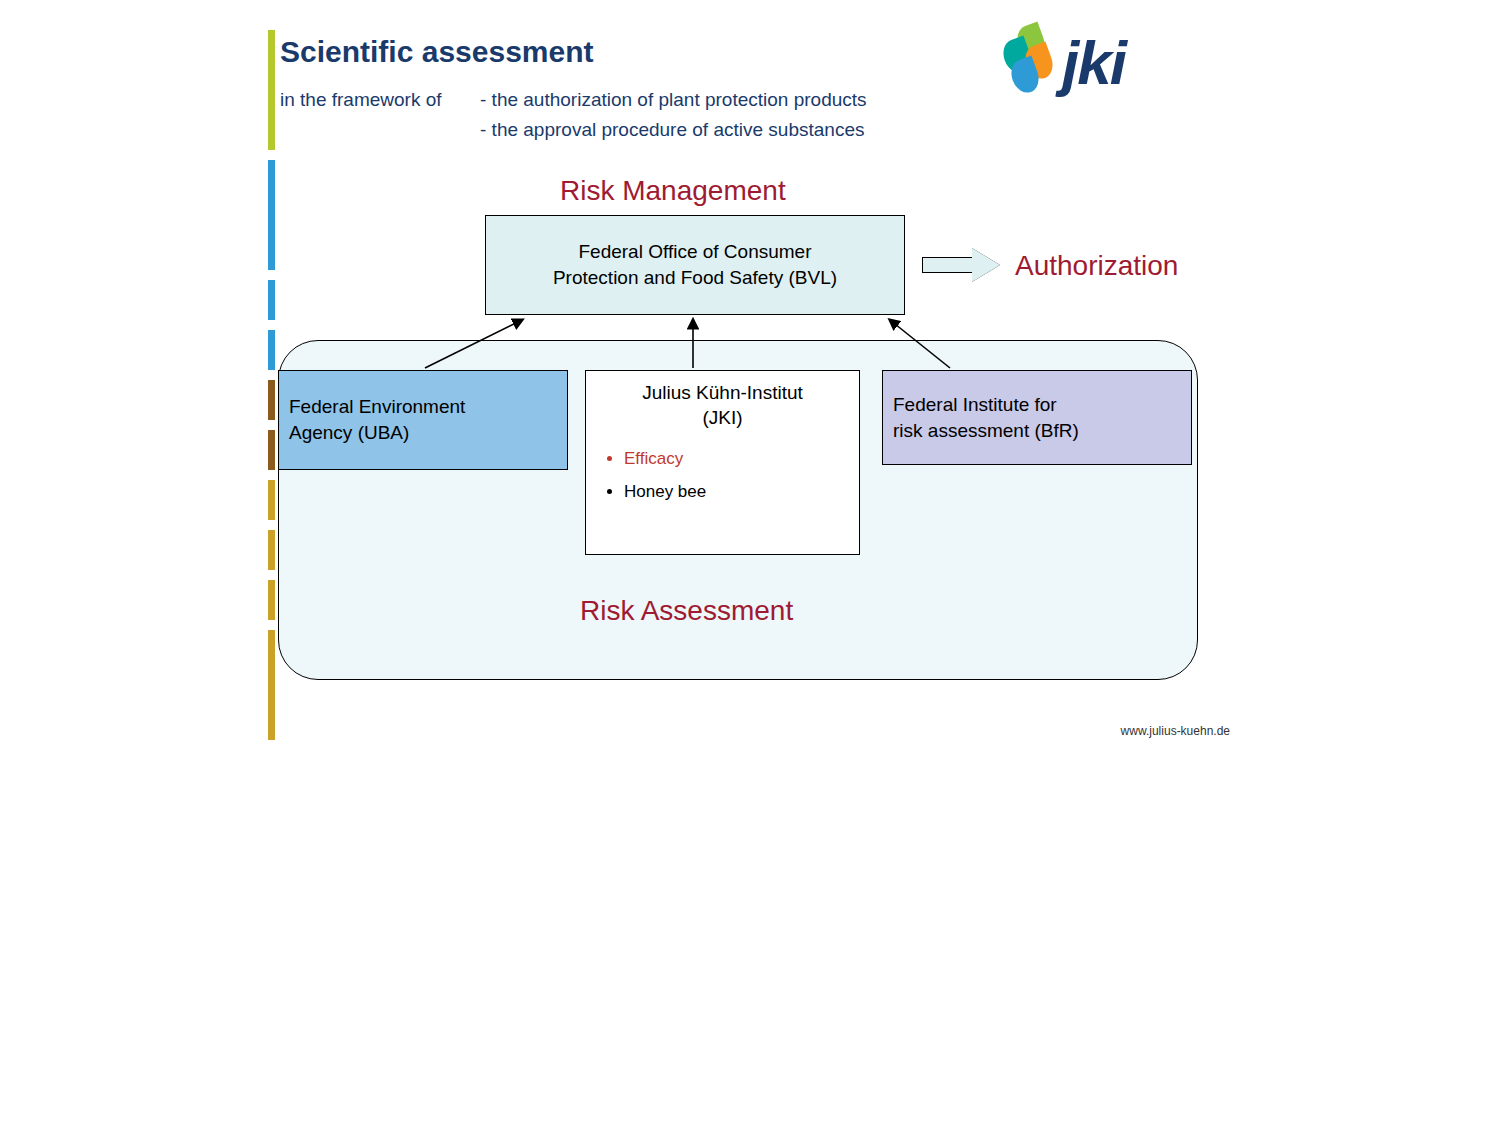Scientific assessment
in the framework of- the authorization of plant protection products - the approval procedure of active substances
jki
Risk Management
Federal Office of Consumer
Protection and Food Safety (BVL)
Authorization
Federal Environment
Agency (UBA)
Julius Kühn-Institut
(JKI)
Efficacy
Honey bee
Federal Institute for
risk assessment (BfR)
Risk Assessment
www.julius-kuehn.de